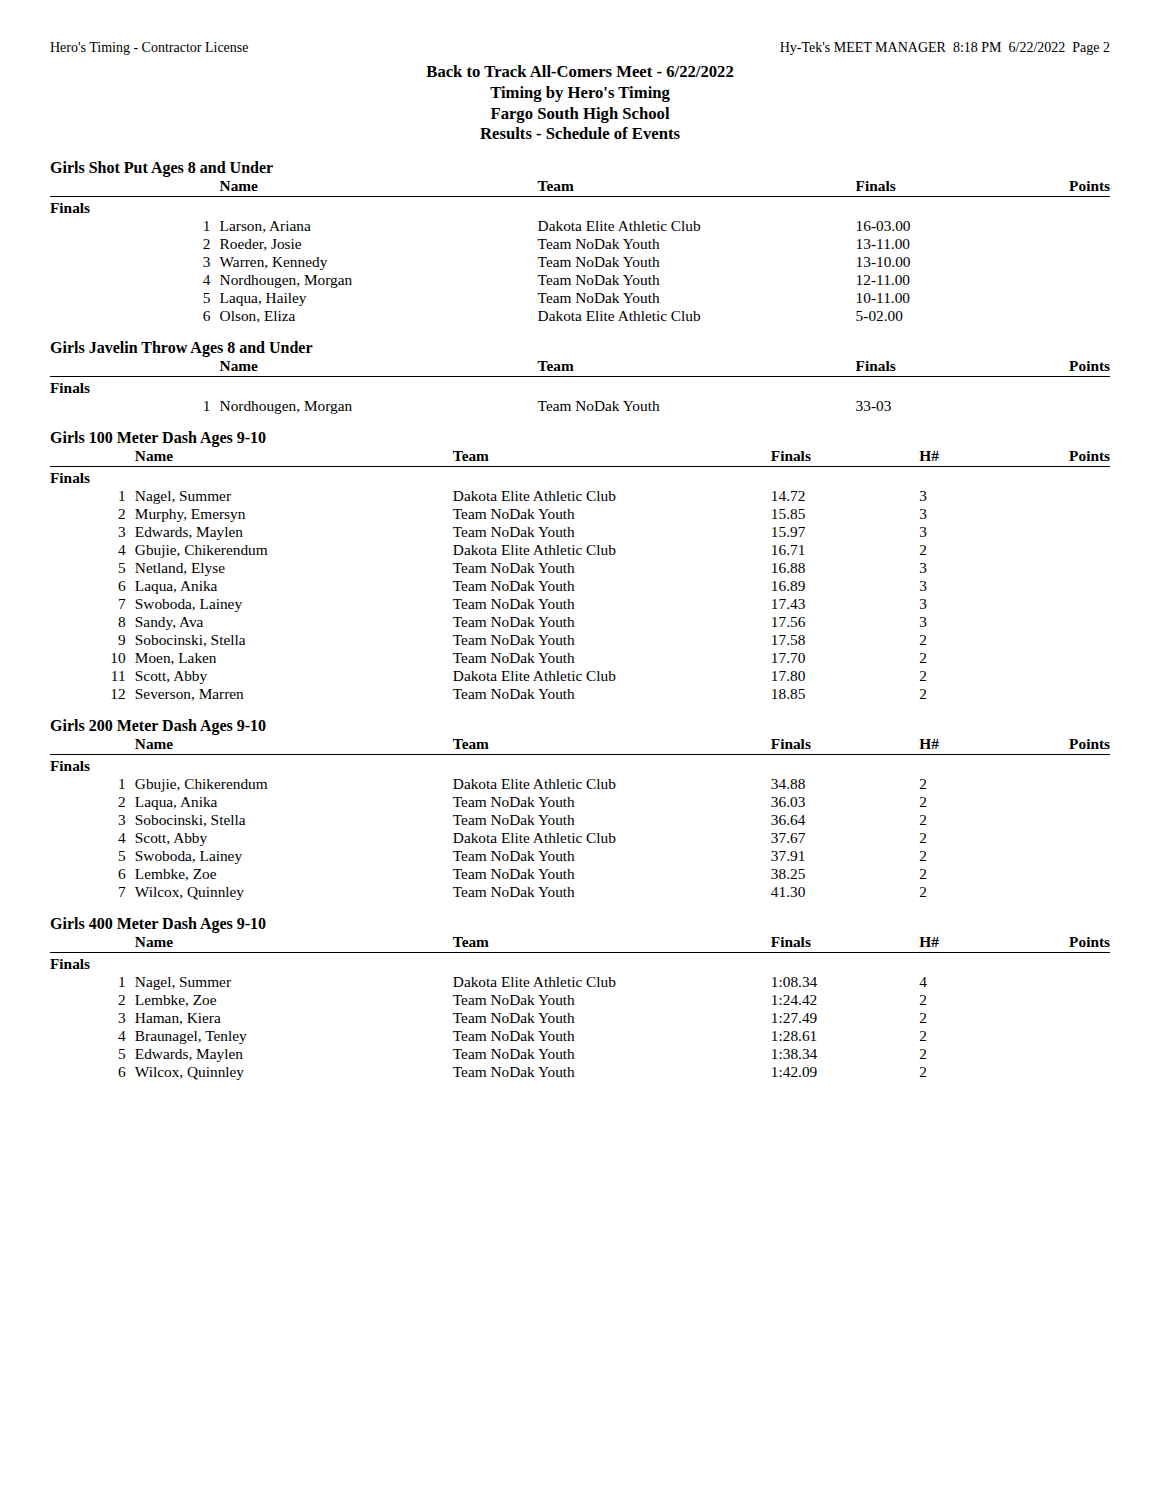Hero's Timing - Contractor License
Hy-Tek's MEET MANAGER 8:18 PM 6/22/2022 Page 2
Back to Track All-Comers Meet - 6/22/2022
Timing by Hero's Timing
Fargo South High School
Results - Schedule of Events
Girls Shot Put Ages 8 and Under
| | Name | Team | Finals | Points |
| --- | --- | --- | --- | --- |
| Finals |
| 1 | Larson, Ariana | Dakota Elite Athletic Club | 16-03.00 | |
| 2 | Roeder, Josie | Team NoDak Youth | 13-11.00 | |
| 3 | Warren, Kennedy | Team NoDak Youth | 13-10.00 | |
| 4 | Nordhougen, Morgan | Team NoDak Youth | 12-11.00 | |
| 5 | Laqua, Hailey | Team NoDak Youth | 10-11.00 | |
| 6 | Olson, Eliza | Dakota Elite Athletic Club | 5-02.00 | |
Girls Javelin Throw Ages 8 and Under
| | Name | Team | Finals | Points |
| --- | --- | --- | --- | --- |
| Finals |
| 1 | Nordhougen, Morgan | Team NoDak Youth | 33-03 | |
Girls 100 Meter Dash Ages 9-10
| | Name | Team | Finals | H# | Points |
| --- | --- | --- | --- | --- | --- |
| Finals |
| 1 | Nagel, Summer | Dakota Elite Athletic Club | 14.72 | 3 | |
| 2 | Murphy, Emersyn | Team NoDak Youth | 15.85 | 3 | |
| 3 | Edwards, Maylen | Team NoDak Youth | 15.97 | 3 | |
| 4 | Gbujie, Chikerendum | Dakota Elite Athletic Club | 16.71 | 2 | |
| 5 | Netland, Elyse | Team NoDak Youth | 16.88 | 3 | |
| 6 | Laqua, Anika | Team NoDak Youth | 16.89 | 3 | |
| 7 | Swoboda, Lainey | Team NoDak Youth | 17.43 | 3 | |
| 8 | Sandy, Ava | Team NoDak Youth | 17.56 | 3 | |
| 9 | Sobocinski, Stella | Team NoDak Youth | 17.58 | 2 | |
| 10 | Moen, Laken | Team NoDak Youth | 17.70 | 2 | |
| 11 | Scott, Abby | Dakota Elite Athletic Club | 17.80 | 2 | |
| 12 | Severson, Marren | Team NoDak Youth | 18.85 | 2 | |
Girls 200 Meter Dash Ages 9-10
| | Name | Team | Finals | H# | Points |
| --- | --- | --- | --- | --- | --- |
| Finals |
| 1 | Gbujie, Chikerendum | Dakota Elite Athletic Club | 34.88 | 2 | |
| 2 | Laqua, Anika | Team NoDak Youth | 36.03 | 2 | |
| 3 | Sobocinski, Stella | Team NoDak Youth | 36.64 | 2 | |
| 4 | Scott, Abby | Dakota Elite Athletic Club | 37.67 | 2 | |
| 5 | Swoboda, Lainey | Team NoDak Youth | 37.91 | 2 | |
| 6 | Lembke, Zoe | Team NoDak Youth | 38.25 | 2 | |
| 7 | Wilcox, Quinnley | Team NoDak Youth | 41.30 | 2 | |
Girls 400 Meter Dash Ages 9-10
| | Name | Team | Finals | H# | Points |
| --- | --- | --- | --- | --- | --- |
| Finals |
| 1 | Nagel, Summer | Dakota Elite Athletic Club | 1:08.34 | 4 | |
| 2 | Lembke, Zoe | Team NoDak Youth | 1:24.42 | 2 | |
| 3 | Haman, Kiera | Team NoDak Youth | 1:27.49 | 2 | |
| 4 | Braunagel, Tenley | Team NoDak Youth | 1:28.61 | 2 | |
| 5 | Edwards, Maylen | Team NoDak Youth | 1:38.34 | 2 | |
| 6 | Wilcox, Quinnley | Team NoDak Youth | 1:42.09 | 2 | |